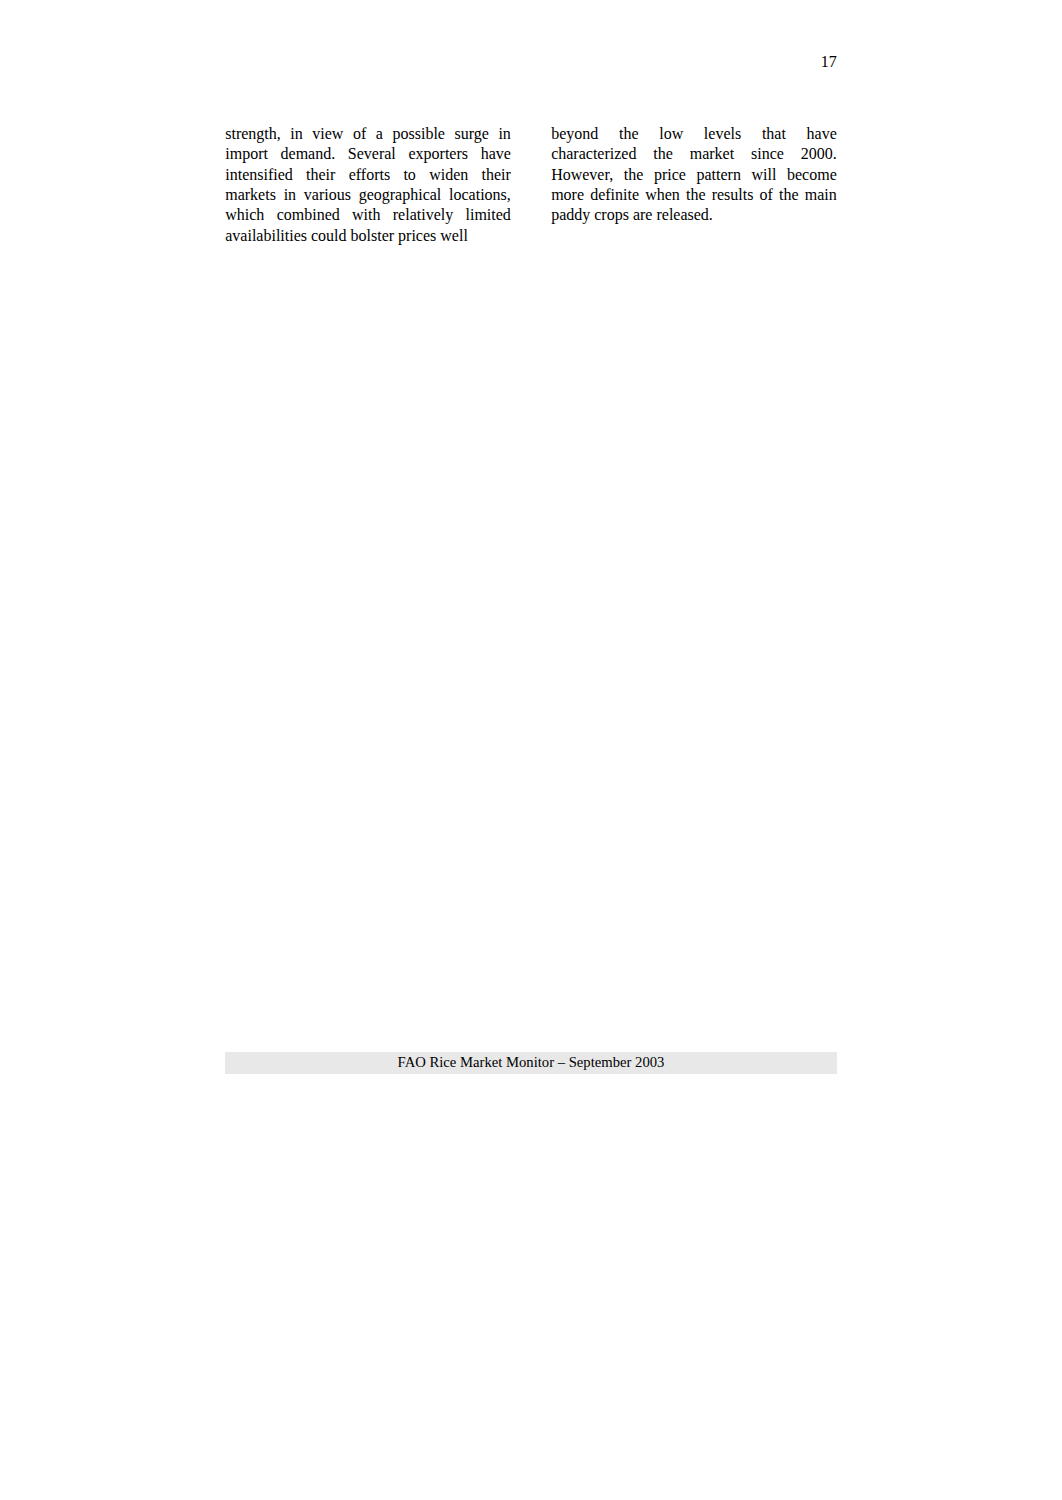17
strength, in view of a possible surge in import demand. Several exporters have intensified their efforts to widen their markets in various geographical locations, which combined with relatively limited availabilities could bolster prices well
beyond the low levels that have characterized the market since 2000. However, the price pattern will become more definite when the results of the main paddy crops are released.
FAO Rice Market Monitor – September 2003